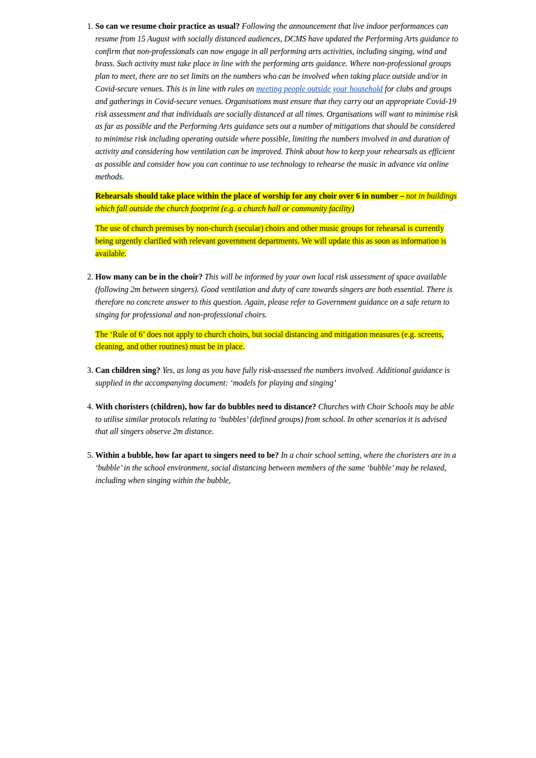So can we resume choir practice as usual? Following the announcement that live indoor performances can resume from 15 August with socially distanced audiences, DCMS have updated the Performing Arts guidance to confirm that non-professionals can now engage in all performing arts activities, including singing, wind and brass. Such activity must take place in line with the performing arts guidance. Where non-professional groups plan to meet, there are no set limits on the numbers who can be involved when taking place outside and/or in Covid-secure venues. This is in line with rules on meeting people outside your household for clubs and groups and gatherings in Covid-secure venues. Organisations must ensure that they carry out an appropriate Covid-19 risk assessment and that individuals are socially distanced at all times. Organisations will want to minimise risk as far as possible and the Performing Arts guidance sets out a number of mitigations that should be considered to minimise risk including operating outside where possible, limiting the numbers involved in and duration of activity and considering how ventilation can be improved. Think about how to keep your rehearsals as efficient as possible and consider how you can continue to use technology to rehearse the music in advance via online methods.
Rehearsals should take place within the place of worship for any choir over 6 in number – not in buildings which fall outside the church footprint (e.g. a church hall or community facility)
The use of church premises by non-church (secular) choirs and other music groups for rehearsal is currently being urgently clarified with relevant government departments. We will update this as soon as information is available.
How many can be in the choir? This will be informed by your own local risk assessment of space available (following 2m between singers). Good ventilation and duty of care towards singers are both essential. There is therefore no concrete answer to this question. Again, please refer to Government guidance on a safe return to singing for professional and non-professional choirs.
The ‘Rule of 6’ does not apply to church choirs, but social distancing and mitigation measures (e.g. screens, cleaning, and other routines) must be in place.
Can children sing? Yes, as long as you have fully risk-assessed the numbers involved. Additional guidance is supplied in the accompanying document: ‘models for playing and singing’
With choristers (children), how far do bubbles need to distance? Churches with Choir Schools may be able to utilise similar protocols relating to ‘bubbles’ (defined groups) from school. In other scenarios it is advised that all singers observe 2m distance.
Within a bubble, how far apart to singers need to be? In a choir school setting, where the choristers are in a ‘bubble’ in the school environment, social distancing between members of the same ‘bubble’ may be relaxed, including when singing within the bubble,